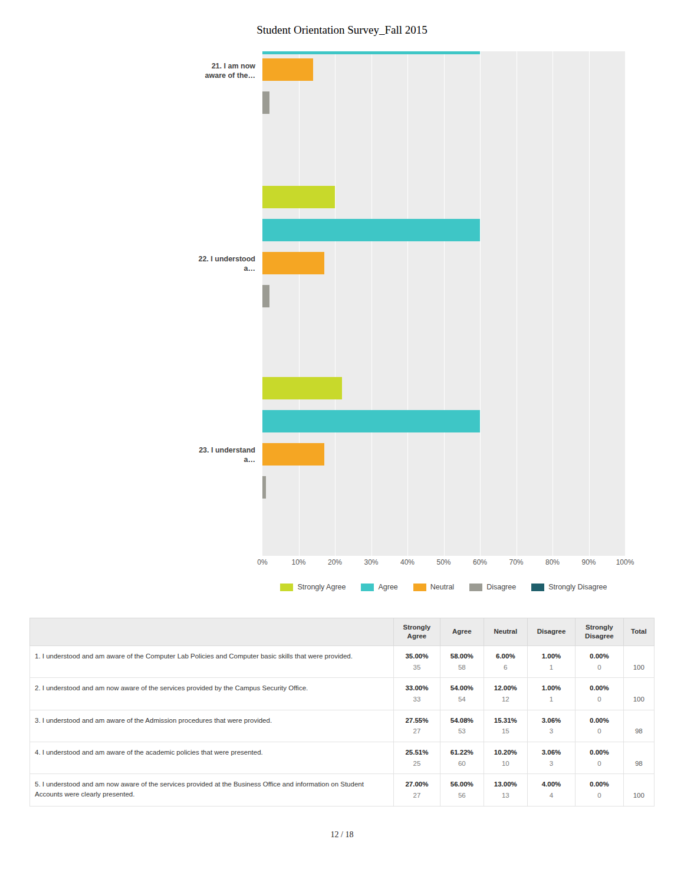Student Orientation Survey_Fall 2015
21. I am now aware of the…
22. I understood a…
23. I understand a…
0% 10% 20% 30% 40% 50% 60% 70% 80% 90% 100%
Strongly Agree
Agree
Neutral
Disagree
Strongly Disagree
| | Strongly Agree | Agree | Neutral | Disagree | Strongly Disagree | Total |
| --- | --- | --- | --- | --- | --- | --- |
| 1. I understood and am aware of the Computer Lab Policies and Computer basic skills that were provided. | 35.00% 35 | 58.00% 58 | 6.00% 6 | 1.00% 1 | 0.00% 0 | 100 |
| 2. I understood and am now aware of the services provided by the Campus Security Office. | 33.00% 33 | 54.00% 54 | 12.00% 12 | 1.00% 1 | 0.00% 0 | 100 |
| 3. I understood and am aware of the Admission procedures that were provided. | 27.55% 27 | 54.08% 53 | 15.31% 15 | 3.06% 3 | 0.00% 0 | 98 |
| 4. I understood and am aware of the academic policies that were presented. | 25.51% 25 | 61.22% 60 | 10.20% 10 | 3.06% 3 | 0.00% 0 | 98 |
| 5. I understood and am now aware of the services provided at the Business Office and information on Student Accounts were clearly presented. | 27.00% 27 | 56.00% 56 | 13.00% 13 | 4.00% 4 | 0.00% 0 | 100 |
12 / 18